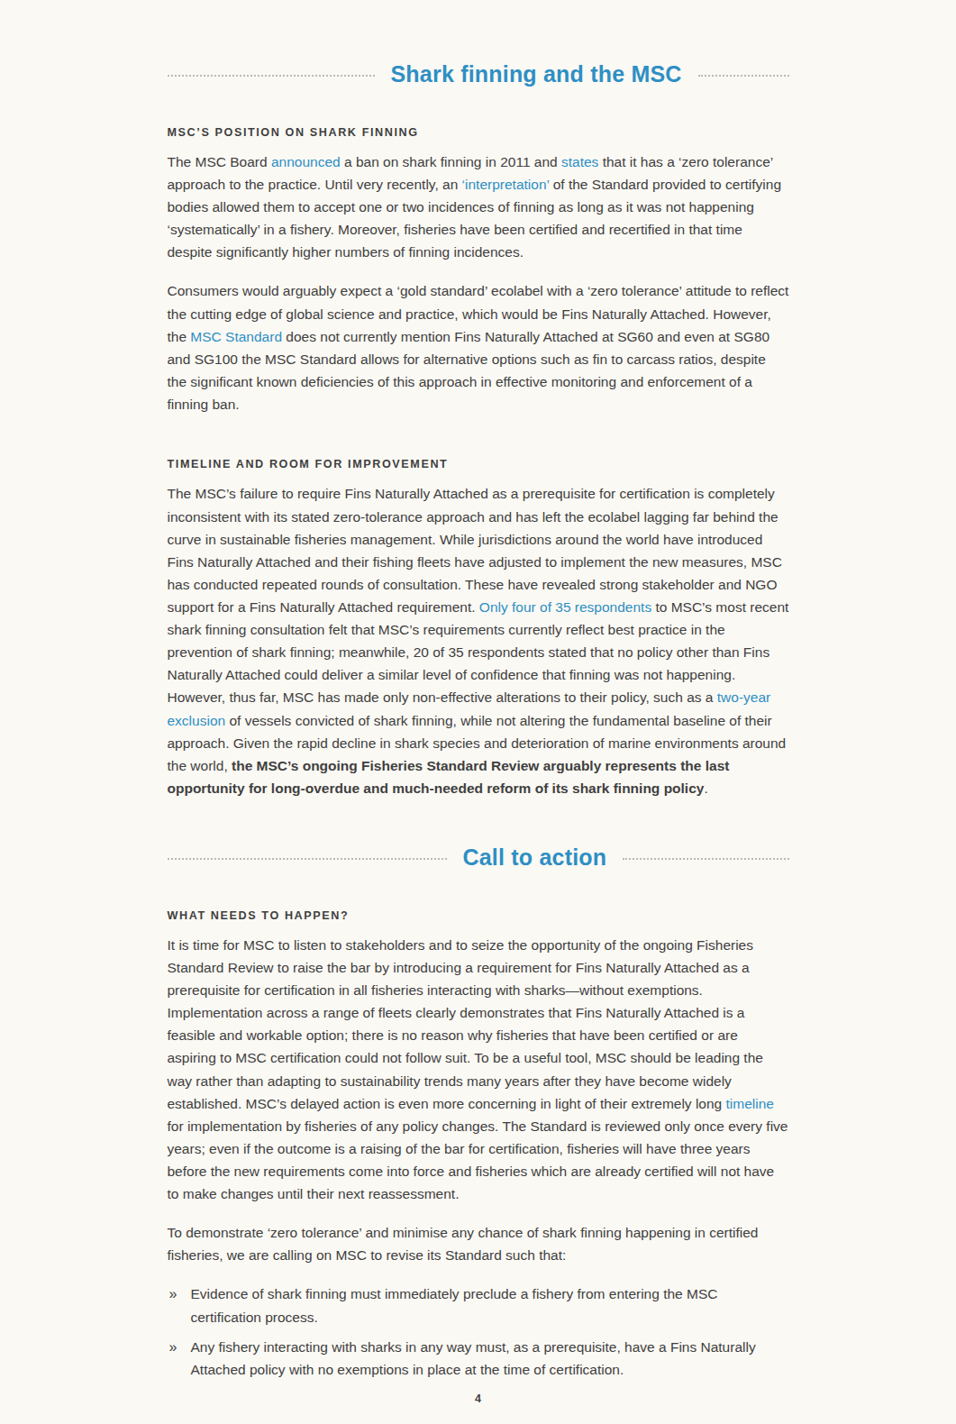Shark finning and the MSC
MSC’s position on shark finning
The MSC Board announced a ban on shark finning in 2011 and states that it has a ‘zero tolerance’ approach to the practice. Until very recently, an ‘interpretation’ of the Standard provided to certifying bodies allowed them to accept one or two incidences of finning as long as it was not happening ‘systematically’ in a fishery. Moreover, fisheries have been certified and recertified in that time despite significantly higher numbers of finning incidences.
Consumers would arguably expect a ‘gold standard’ ecolabel with a ‘zero tolerance’ attitude to reflect the cutting edge of global science and practice, which would be Fins Naturally Attached. However, the MSC Standard does not currently mention Fins Naturally Attached at SG60 and even at SG80 and SG100 the MSC Standard allows for alternative options such as fin to carcass ratios, despite the significant known deficiencies of this approach in effective monitoring and enforcement of a finning ban.
Timeline and room for improvement
The MSC’s failure to require Fins Naturally Attached as a prerequisite for certification is completely inconsistent with its stated zero-tolerance approach and has left the ecolabel lagging far behind the curve in sustainable fisheries management. While jurisdictions around the world have introduced Fins Naturally Attached and their fishing fleets have adjusted to implement the new measures, MSC has conducted repeated rounds of consultation. These have revealed strong stakeholder and NGO support for a Fins Naturally Attached requirement. Only four of 35 respondents to MSC’s most recent shark finning consultation felt that MSC’s requirements currently reflect best practice in the prevention of shark finning; meanwhile, 20 of 35 respondents stated that no policy other than Fins Naturally Attached could deliver a similar level of confidence that finning was not happening. However, thus far, MSC has made only non-effective alterations to their policy, such as a two-year exclusion of vessels convicted of shark finning, while not altering the fundamental baseline of their approach. Given the rapid decline in shark species and deterioration of marine environments around the world, the MSC’s ongoing Fisheries Standard Review arguably represents the last opportunity for long-overdue and much-needed reform of its shark finning policy.
Call to action
What needs to happen?
It is time for MSC to listen to stakeholders and to seize the opportunity of the ongoing Fisheries Standard Review to raise the bar by introducing a requirement for Fins Naturally Attached as a prerequisite for certification in all fisheries interacting with sharks—without exemptions. Implementation across a range of fleets clearly demonstrates that Fins Naturally Attached is a feasible and workable option; there is no reason why fisheries that have been certified or are aspiring to MSC certification could not follow suit. To be a useful tool, MSC should be leading the way rather than adapting to sustainability trends many years after they have become widely established. MSC’s delayed action is even more concerning in light of their extremely long timeline for implementation by fisheries of any policy changes. The Standard is reviewed only once every five years; even if the outcome is a raising of the bar for certification, fisheries will have three years before the new requirements come into force and fisheries which are already certified will not have to make changes until their next reassessment.
To demonstrate ‘zero tolerance’ and minimise any chance of shark finning happening in certified fisheries, we are calling on MSC to revise its Standard such that:
Evidence of shark finning must immediately preclude a fishery from entering the MSC certification process.
Any fishery interacting with sharks in any way must, as a prerequisite, have a Fins Naturally Attached policy with no exemptions in place at the time of certification.
4